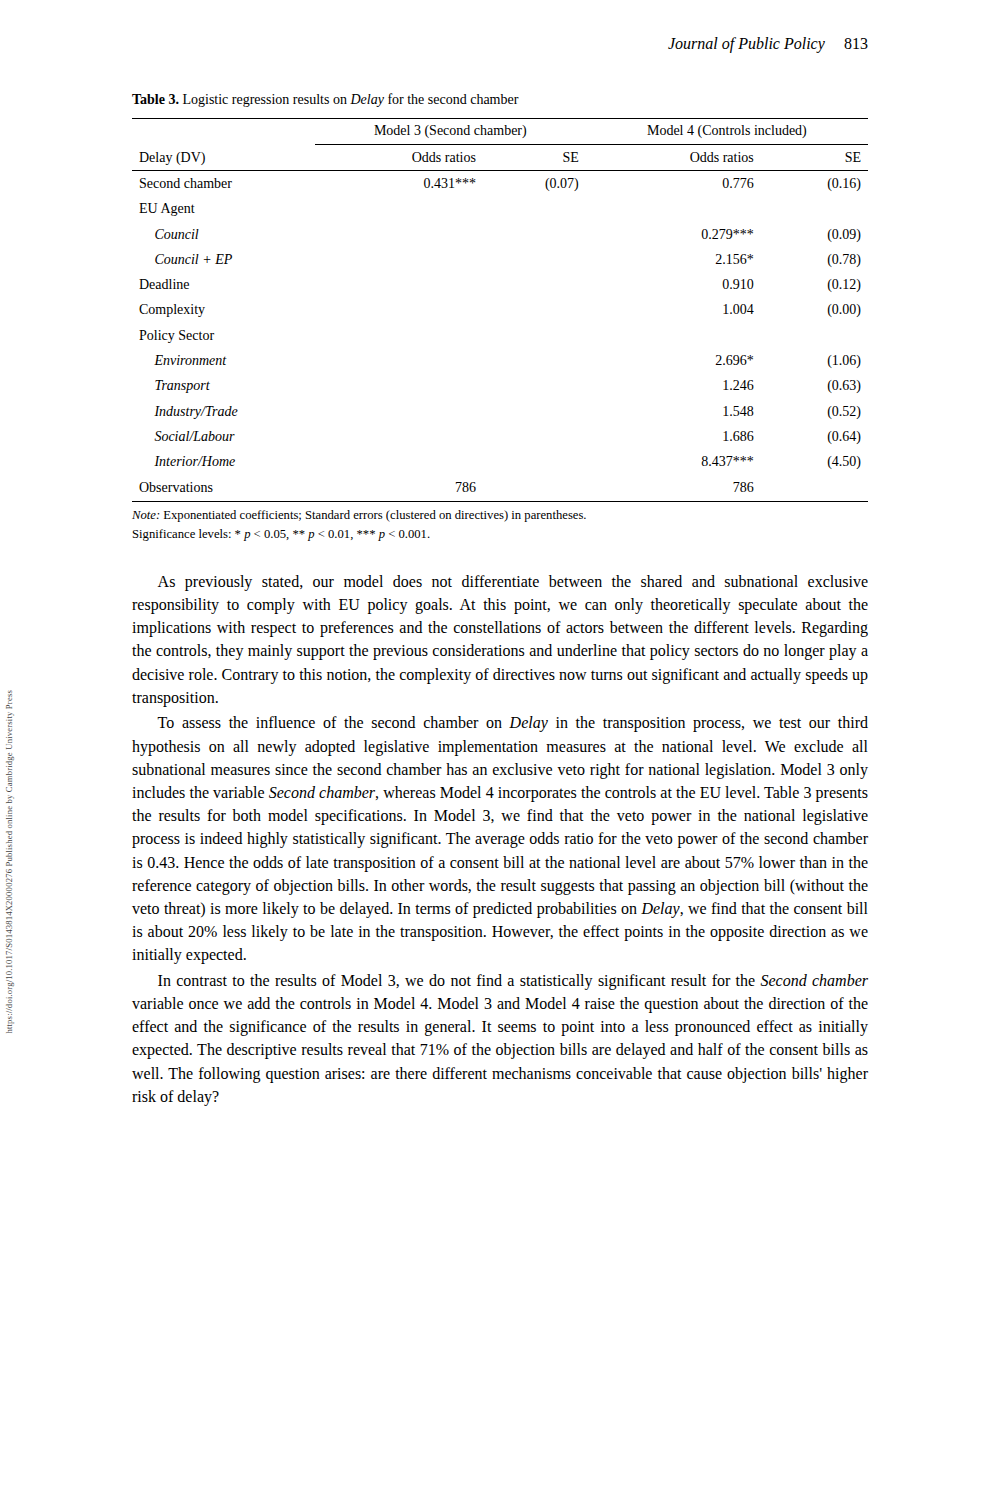https://doi.org/10.1017/S0143814X20000276 Published online by Cambridge University Press
Journal of Public Policy 813
Table 3. Logistic regression results on Delay for the second chamber
| | Model 3 (Second chamber) | Model 4 (Controls included) |
| --- | --- | --- |
| Delay (DV) | Odds ratios | SE | Odds ratios | SE |
| Second chamber | 0.431*** | (0.07) | 0.776 | (0.16) |
| EU Agent | | | | |
| Council | | | 0.279*** | (0.09) |
| Council + EP | | | 2.156* | (0.78) |
| Deadline | | | 0.910 | (0.12) |
| Complexity | | | 1.004 | (0.00) |
| Policy Sector | | | | |
| Environment | | | 2.696* | (1.06) |
| Transport | | | 1.246 | (0.63) |
| Industry/Trade | | | 1.548 | (0.52) |
| Social/Labour | | | 1.686 | (0.64) |
| Interior/Home | | | 8.437*** | (4.50) |
| Observations | 786 | | 786 | |
Note: Exponentiated coefficients; Standard errors (clustered on directives) in parentheses.
Significance levels: * p < 0.05, ** p < 0.01, *** p < 0.001.
As previously stated, our model does not differentiate between the shared and subnational exclusive responsibility to comply with EU policy goals. At this point, we can only theoretically speculate about the implications with respect to preferences and the constellations of actors between the different levels. Regarding the controls, they mainly support the previous considerations and underline that policy sectors do no longer play a decisive role. Contrary to this notion, the complexity of directives now turns out significant and actually speeds up transposition.
To assess the influence of the second chamber on Delay in the transposition process, we test our third hypothesis on all newly adopted legislative implementation measures at the national level. We exclude all subnational measures since the second chamber has an exclusive veto right for national legislation. Model 3 only includes the variable Second chamber, whereas Model 4 incorporates the controls at the EU level. Table 3 presents the results for both model specifications. In Model 3, we find that the veto power in the national legislative process is indeed highly statistically significant. The average odds ratio for the veto power of the second chamber is 0.43. Hence the odds of late transposition of a consent bill at the national level are about 57% lower than in the reference category of objection bills. In other words, the result suggests that passing an objection bill (without the veto threat) is more likely to be delayed. In terms of predicted probabilities on Delay, we find that the consent bill is about 20% less likely to be late in the transposition. However, the effect points in the opposite direction as we initially expected.
In contrast to the results of Model 3, we do not find a statistically significant result for the Second chamber variable once we add the controls in Model 4. Model 3 and Model 4 raise the question about the direction of the effect and the significance of the results in general. It seems to point into a less pronounced effect as initially expected. The descriptive results reveal that 71% of the objection bills are delayed and half of the consent bills as well. The following question arises: are there different mechanisms conceivable that cause objection bills' higher risk of delay?